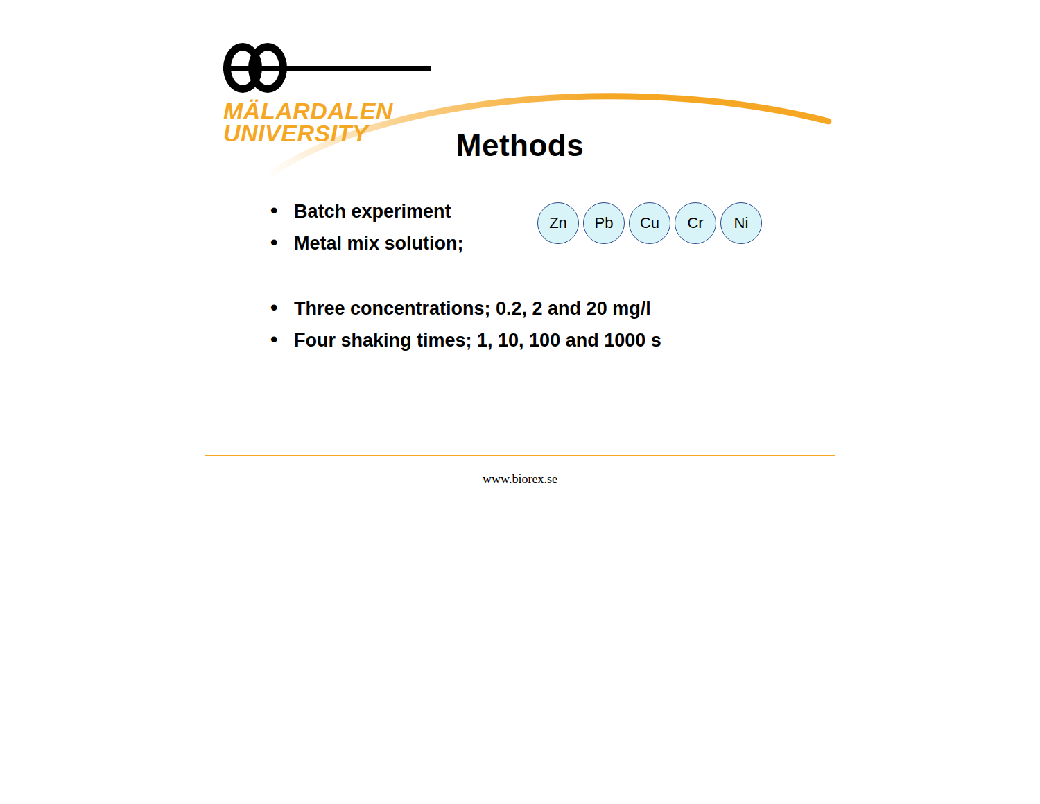MÄLARDALEN
UNIVERSITY
Methods
Batch experiment
Metal mix solution;
Three concentrations; 0.2, 2 and 20 mg/l
Four shaking times; 1, 10, 100 and 1000 s
Zn
Pb
Cu
Cr
Ni
www.biorex.se